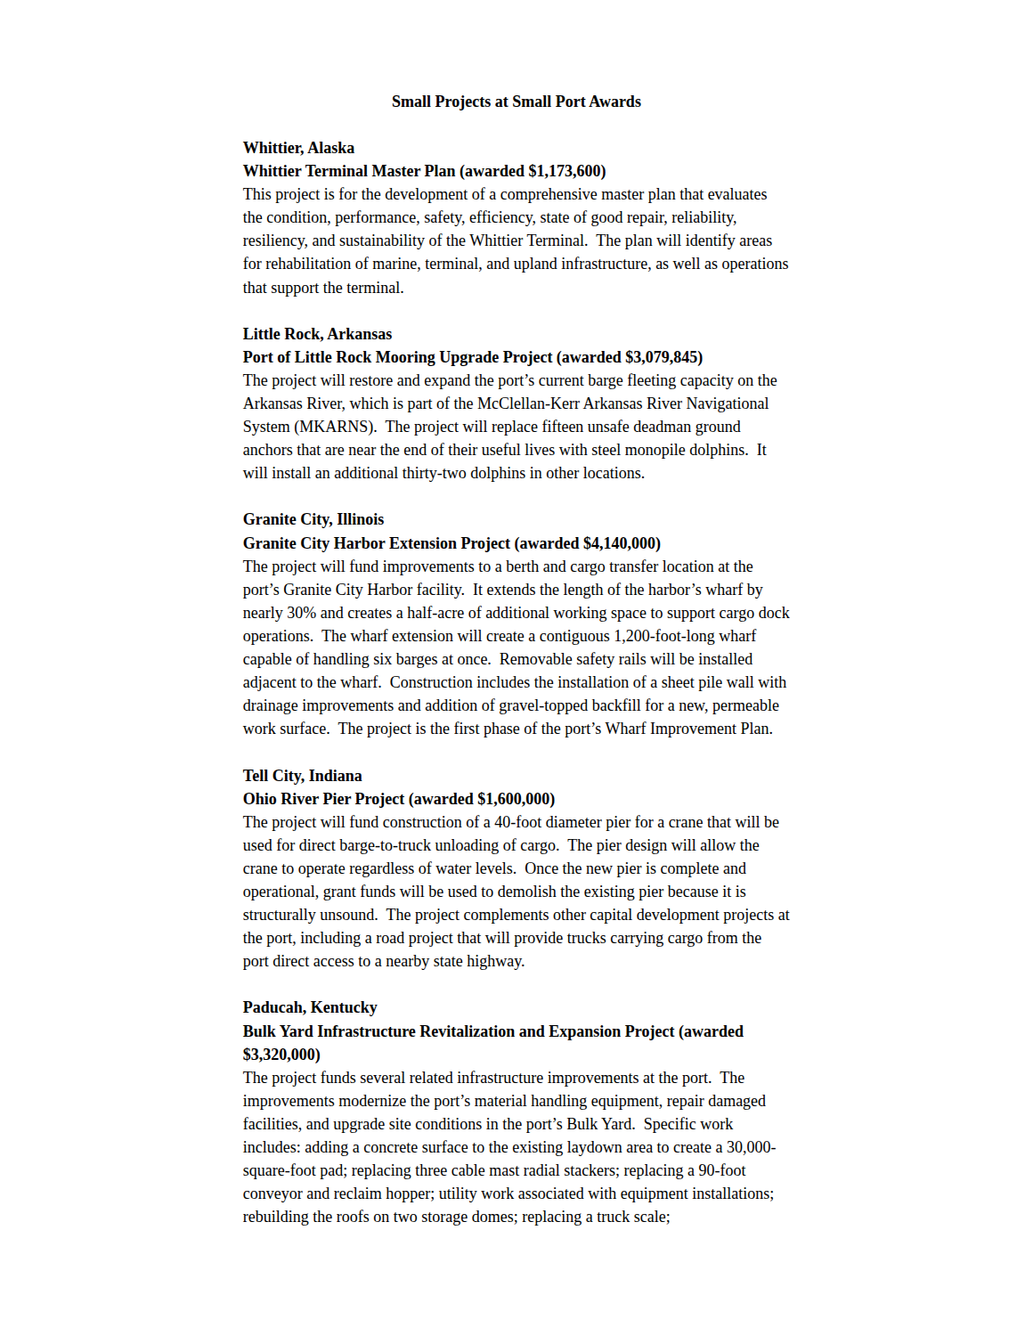Small Projects at Small Port Awards
Whittier, Alaska
Whittier Terminal Master Plan (awarded $1,173,600)
This project is for the development of a comprehensive master plan that evaluates the condition, performance, safety, efficiency, state of good repair, reliability, resiliency, and sustainability of the Whittier Terminal. The plan will identify areas for rehabilitation of marine, terminal, and upland infrastructure, as well as operations that support the terminal.
Little Rock, Arkansas
Port of Little Rock Mooring Upgrade Project (awarded $3,079,845)
The project will restore and expand the port’s current barge fleeting capacity on the Arkansas River, which is part of the McClellan-Kerr Arkansas River Navigational System (MKARNS). The project will replace fifteen unsafe deadman ground anchors that are near the end of their useful lives with steel monopile dolphins. It will install an additional thirty-two dolphins in other locations.
Granite City, Illinois
Granite City Harbor Extension Project (awarded $4,140,000)
The project will fund improvements to a berth and cargo transfer location at the port’s Granite City Harbor facility. It extends the length of the harbor’s wharf by nearly 30% and creates a half-acre of additional working space to support cargo dock operations. The wharf extension will create a contiguous 1,200-foot-long wharf capable of handling six barges at once. Removable safety rails will be installed adjacent to the wharf. Construction includes the installation of a sheet pile wall with drainage improvements and addition of gravel-topped backfill for a new, permeable work surface. The project is the first phase of the port’s Wharf Improvement Plan.
Tell City, Indiana
Ohio River Pier Project (awarded $1,600,000)
The project will fund construction of a 40-foot diameter pier for a crane that will be used for direct barge-to-truck unloading of cargo. The pier design will allow the crane to operate regardless of water levels. Once the new pier is complete and operational, grant funds will be used to demolish the existing pier because it is structurally unsound. The project complements other capital development projects at the port, including a road project that will provide trucks carrying cargo from the port direct access to a nearby state highway.
Paducah, Kentucky
Bulk Yard Infrastructure Revitalization and Expansion Project (awarded $3,320,000)
The project funds several related infrastructure improvements at the port. The improvements modernize the port’s material handling equipment, repair damaged facilities, and upgrade site conditions in the port’s Bulk Yard. Specific work includes: adding a concrete surface to the existing laydown area to create a 30,000-square-foot pad; replacing three cable mast radial stackers; replacing a 90-foot conveyor and reclaim hopper; utility work associated with equipment installations; rebuilding the roofs on two storage domes; replacing a truck scale;